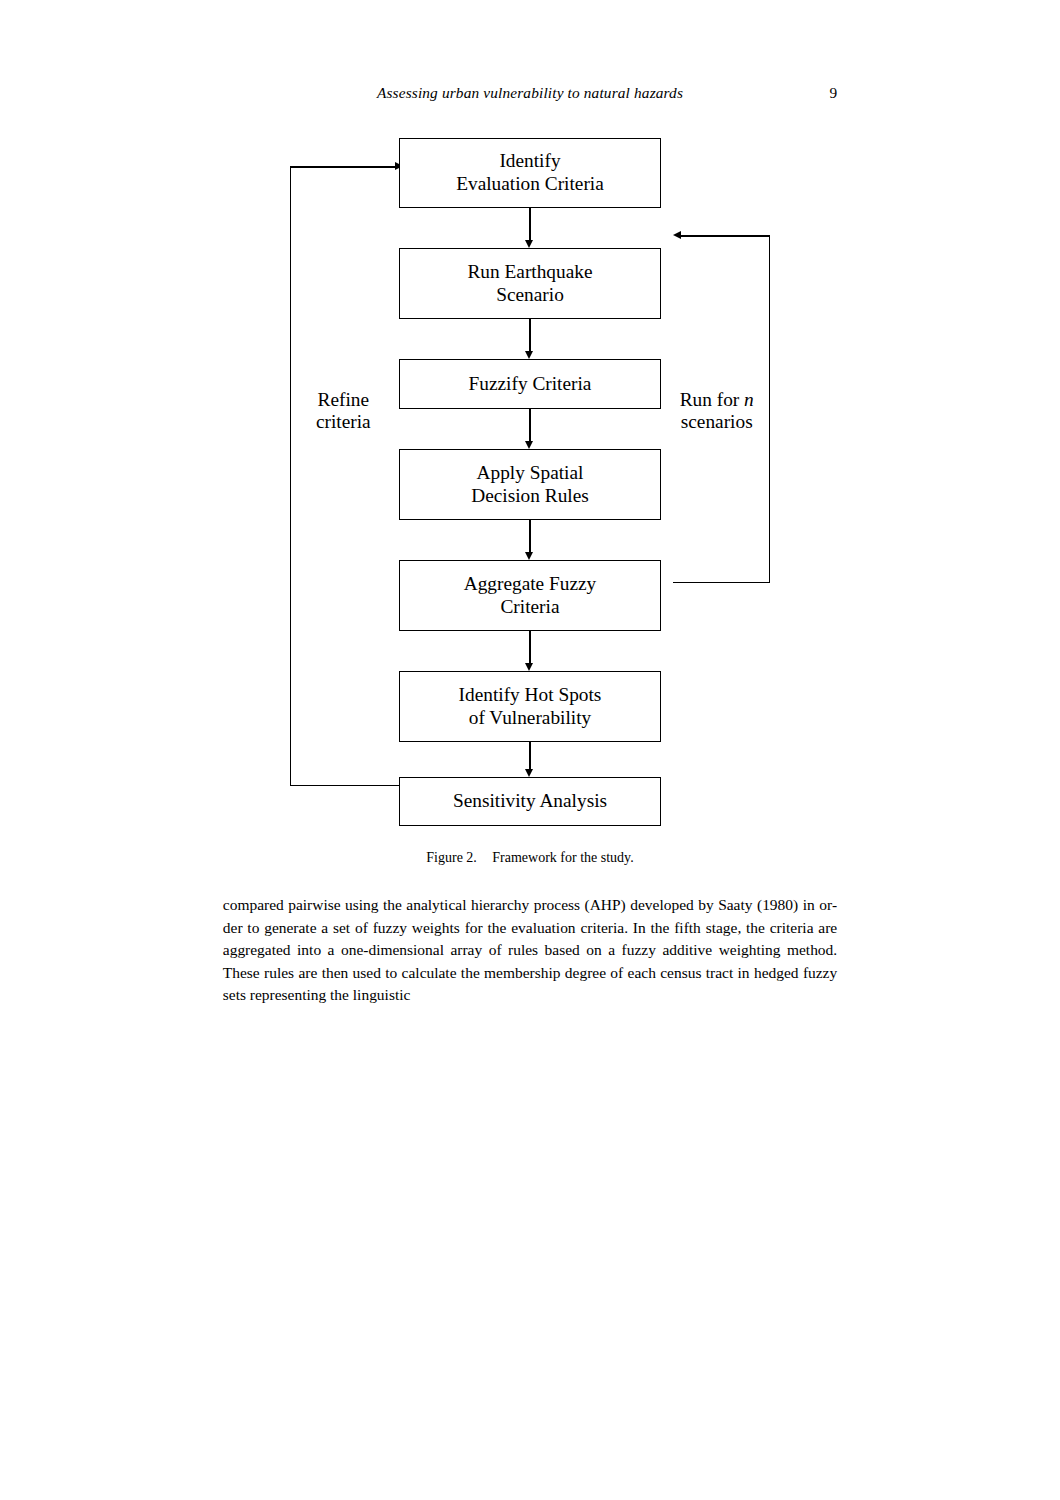Assessing urban vulnerability to natural hazards 9
Refine
criteria
Run for n
scenarios
Identify
Evaluation Criteria
Run Earthquake
Scenario
Fuzzify Criteria
Apply Spatial
Decision Rules
Aggregate Fuzzy
Criteria
Identify Hot Spots
of Vulnerability
Sensitivity Analysis
Figure 2. Framework for the study.
compared pairwise using the analytical hierarchy process (AHP) developed by Saaty (1980) in order to generate a set of fuzzy weights for the evaluation criteria. In the fifth stage, the criteria are aggregated into a one-dimensional array of rules based on a fuzzy additive weighting method. These rules are then used to calculate the membership degree of each census tract in hedged fuzzy sets representing the linguistic